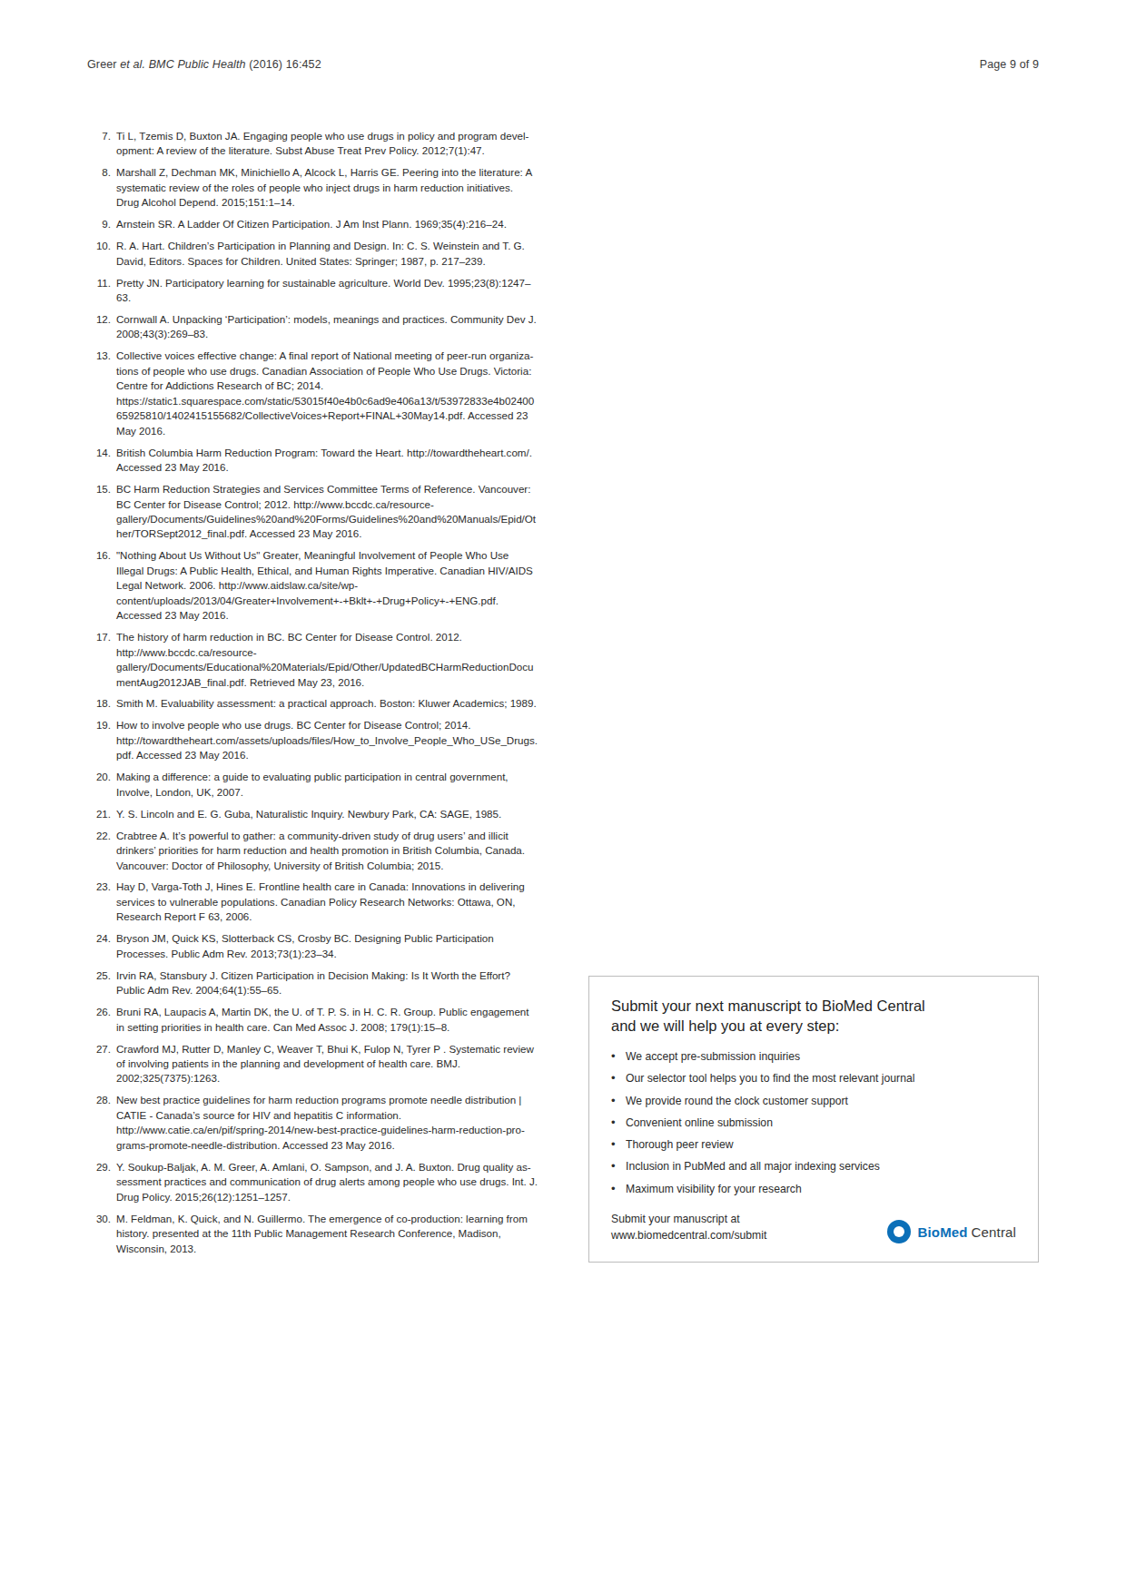Greer et al. BMC Public Health (2016) 16:452
Page 9 of 9
7. Ti L, Tzemis D, Buxton JA. Engaging people who use drugs in policy and program development: A review of the literature. Subst Abuse Treat Prev Policy. 2012;7(1):47.
8. Marshall Z, Dechman MK, Minichiello A, Alcock L, Harris GE. Peering into the literature: A systematic review of the roles of people who inject drugs in harm reduction initiatives. Drug Alcohol Depend. 2015;151:1–14.
9. Arnstein SR. A Ladder Of Citizen Participation. J Am Inst Plann. 1969;35(4):216–24.
10. R. A. Hart. Children’s Participation in Planning and Design. In: C. S. Weinstein and T. G. David, Editors. Spaces for Children. United States: Springer; 1987, p. 217–239.
11. Pretty JN. Participatory learning for sustainable agriculture. World Dev. 1995;23(8):1247–63.
12. Cornwall A. Unpacking ‘Participation’: models, meanings and practices. Community Dev J. 2008;43(3):269–83.
13. Collective voices effective change: A final report of National meeting of peer-run organizations of people who use drugs. Canadian Association of People Who Use Drugs. Victoria: Centre for Addictions Research of BC; 2014. https://static1.squarespace.com/static/53015f40e4b0c6ad9e406a13/t/53972833e4b0240065925810/1402415155682/CollectiveVoices+Report+FINAL+30May14.pdf. Accessed 23 May 2016.
14. British Columbia Harm Reduction Program: Toward the Heart. http://towardtheheart.com/. Accessed 23 May 2016.
15. BC Harm Reduction Strategies and Services Committee Terms of Reference. Vancouver: BC Center for Disease Control; 2012. http://www.bccdc.ca/resource-gallery/Documents/Guidelines%20and%20Forms/Guidelines%20and%20Manuals/Epid/Other/TORSept2012_final.pdf. Accessed 23 May 2016.
16."Nothing About Us Without Us" Greater, Meaningful Involvement of People Who Use Illegal Drugs: A Public Health, Ethical, and Human Rights Imperative. Canadian HIV/AIDS Legal Network. 2006. http://www.aidslaw.ca/site/wp-content/uploads/2013/04/Greater+Involvement+-+Bklt+-+Drug+Policy+-+ENG.pdf. Accessed 23 May 2016.
17. The history of harm reduction in BC. BC Center for Disease Control. 2012. http://www.bccdc.ca/resource-gallery/Documents/Educational%20Materials/Epid/Other/UpdatedBCHarmReductionDocumentAug2012JAB_final.pdf. Retrieved May 23, 2016.
18. Smith M. Evaluability assessment: a practical approach. Boston: Kluwer Academics; 1989.
19. How to involve people who use drugs. BC Center for Disease Control; 2014. http://towardtheheart.com/assets/uploads/files/How_to_Involve_People_Who_USe_Drugs.pdf. Accessed 23 May 2016.
20. Making a difference: a guide to evaluating public participation in central government, Involve, London, UK, 2007.
21. Y. S. Lincoln and E. G. Guba, Naturalistic Inquiry. Newbury Park, CA: SAGE, 1985.
22. Crabtree A. It’s powerful to gather: a community-driven study of drug users’ and illicit drinkers’ priorities for harm reduction and health promotion in British Columbia, Canada. Vancouver: Doctor of Philosophy, University of British Columbia; 2015.
23. Hay D, Varga-Toth J, Hines E. Frontline health care in Canada: Innovations in delivering services to vulnerable populations. Canadian Policy Research Networks: Ottawa, ON, Research Report F 63, 2006.
24. Bryson JM, Quick KS, Slotterback CS, Crosby BC. Designing Public Participation Processes. Public Adm Rev. 2013;73(1):23–34.
25. Irvin RA, Stansbury J. Citizen Participation in Decision Making: Is It Worth the Effort? Public Adm Rev. 2004;64(1):55–65.
26. Bruni RA, Laupacis A, Martin DK, the U. of T. P. S. in H. C. R. Group. Public engagement in setting priorities in health care. Can Med Assoc J. 2008; 179(1):15–8.
27. Crawford MJ, Rutter D, Manley C, Weaver T, Bhui K, Fulop N, Tyrer P . Systematic review of involving patients in the planning and development of health care. BMJ. 2002;325(7375):1263.
28. New best practice guidelines for harm reduction programs promote needle distribution | CATIE - Canada’s source for HIV and hepatitis C information. http://www.catie.ca/en/pif/spring-2014/new-best-practice-guidelines-harm-reduction-programs-promote-needle-distribution. Accessed 23 May 2016.
29. Y. Soukup-Baljak, A. M. Greer, A. Amlani, O. Sampson, and J. A. Buxton. Drug quality assessment practices and communication of drug alerts among people who use drugs. Int. J. Drug Policy. 2015;26(12):1251–1257.
30. M. Feldman, K. Quick, and N. Guillermo. The emergence of co-production: learning from history. presented at the 11th Public Management Research Conference, Madison, Wisconsin, 2013.
Submit your next manuscript to BioMed Central
and we will help you at every step:
We accept pre-submission inquiries
Our selector tool helps you to find the most relevant journal
We provide round the clock customer support
Convenient online submission
Thorough peer review
Inclusion in PubMed and all major indexing services
Maximum visibility for your research
Submit your manuscript at www.biomedcentral.com/submit
Bio Med Central